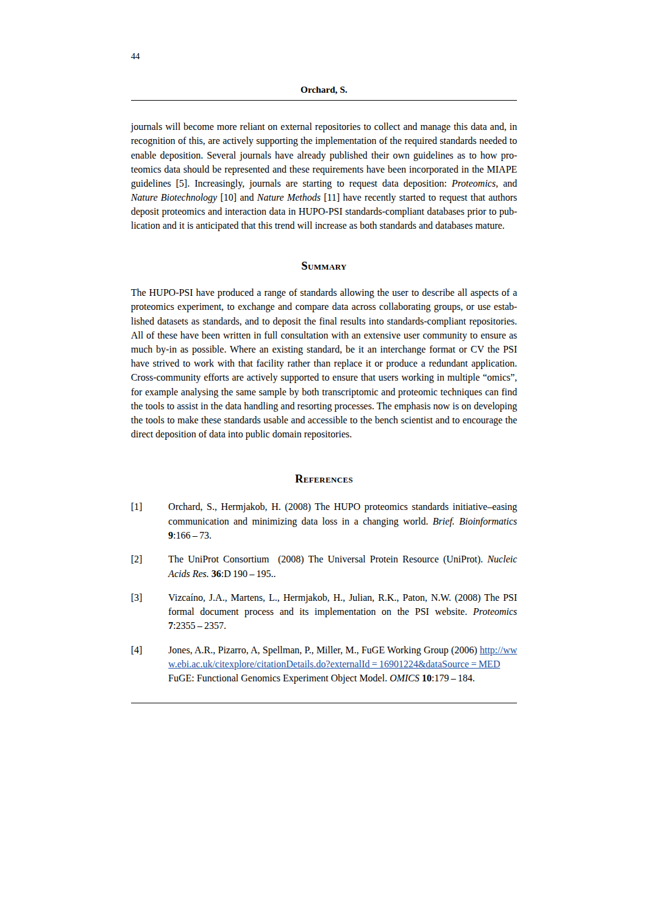44
Orchard, S.
journals will become more reliant on external repositories to collect and manage this data and, in recognition of this, are actively supporting the implementation of the required standards needed to enable deposition. Several journals have already published their own guidelines as to how proteomics data should be represented and these requirements have been incorporated in the MIAPE guidelines [5]. Increasingly, journals are starting to request data deposition: Proteomics, and Nature Biotechnology [10] and Nature Methods [11] have recently started to request that authors deposit proteomics and interaction data in HUPO-PSI standards-compliant databases prior to publication and it is anticipated that this trend will increase as both standards and databases mature.
Summary
The HUPO-PSI have produced a range of standards allowing the user to describe all aspects of a proteomics experiment, to exchange and compare data across collaborating groups, or use established datasets as standards, and to deposit the final results into standards-compliant repositories. All of these have been written in full consultation with an extensive user community to ensure as much by-in as possible. Where an existing standard, be it an interchange format or CV the PSI have strived to work with that facility rather than replace it or produce a redundant application. Cross-community efforts are actively supported to ensure that users working in multiple “omics”, for example analysing the same sample by both transcriptomic and proteomic techniques can find the tools to assist in the data handling and resorting processes. The emphasis now is on developing the tools to make these standards usable and accessible to the bench scientist and to encourage the direct deposition of data into public domain repositories.
References
[1]
Orchard, S., Hermjakob, H. (2008) The HUPO proteomics standards initiative–easing communication and minimizing data loss in a changing world. Brief. Bioinformatics 9:166 – 73.
[2]
The UniProt Consortium (2008) The Universal Protein Resource (UniProt). Nucleic Acids Res. 36:D 190 – 195..
[3]
Vizcaíno, J.A., Martens, L., Hermjakob, H., Julian, R.K., Paton, N.W. (2008) The PSI formal document process and its implementation on the PSI website. Proteomics 7:2355 – 2357.
[4]
Jones, A.R., Pizarro, A, Spellman, P., Miller, M., FuGE Working Group (2006) http://www.ebi.ac.uk/citexplore/citationDetails.do?externalId = 16901224&dataSource = MED FuGE: Functional Genomics Experiment Object Model. OMICS 10:179 – 184.